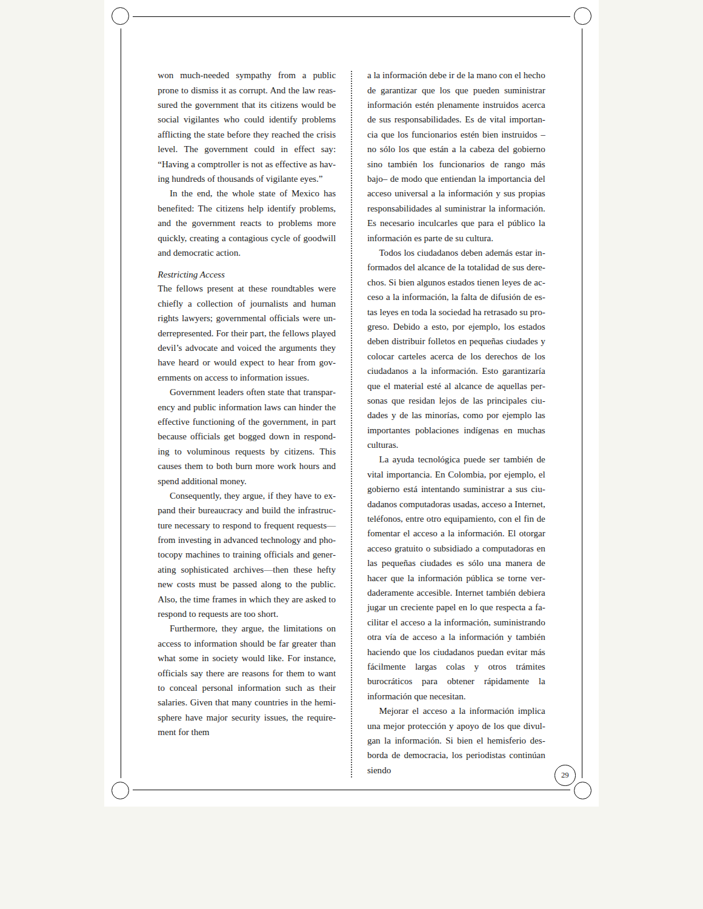won much-needed sympathy from a public prone to dismiss it as corrupt. And the law reassured the government that its citizens would be social vigilantes who could identify problems afflicting the state before they reached the crisis level. The government could in effect say: “Having a comptroller is not as effective as having hundreds of thousands of vigilante eyes.”
In the end, the whole state of Mexico has benefited: The citizens help identify problems, and the government reacts to problems more quickly, creating a contagious cycle of goodwill and democratic action.
Restricting Access
The fellows present at these roundtables were chiefly a collection of journalists and human rights lawyers; governmental officials were underrepresented. For their part, the fellows played devil’s advocate and voiced the arguments they have heard or would expect to hear from governments on access to information issues.
Government leaders often state that transparency and public information laws can hinder the effective functioning of the government, in part because officials get bogged down in responding to voluminous requests by citizens. This causes them to both burn more work hours and spend additional money.
Consequently, they argue, if they have to expand their bureaucracy and build the infrastructure necessary to respond to frequent requests—from investing in advanced technology and photocopy machines to training officials and generating sophisticated archives—then these hefty new costs must be passed along to the public. Also, the time frames in which they are asked to respond to requests are too short.
Furthermore, they argue, the limitations on access to information should be far greater than what some in society would like. For instance, officials say there are reasons for them to want to conceal personal information such as their salaries. Given that many countries in the hemisphere have major security issues, the requirement for them
a la información debe ir de la mano con el hecho de garantizar que los que pueden suministrar información estén plenamente instruidos acerca de sus responsabilidades. Es de vital importancia que los funcionarios estén bien instruidos –no sólo los que están a la cabeza del gobierno sino también los funcionarios de rango más bajo– de modo que entiendan la importancia del acceso universal a la información y sus propias responsabilidades al suministrar la información. Es necesario inculcarles que para el público la información es parte de su cultura.
Todos los ciudadanos deben además estar informados del alcance de la totalidad de sus derechos. Si bien algunos estados tienen leyes de acceso a la información, la falta de difusión de estas leyes en toda la sociedad ha retrasado su progreso. Debido a esto, por ejemplo, los estados deben distribuir folletos en pequeñas ciudades y colocar carteles acerca de los derechos de los ciudadanos a la información. Esto garantizaría que el material esté al alcance de aquellas personas que residan lejos de las principales ciudades y de las minorías, como por ejemplo las importantes poblaciones indígenas en muchas culturas.
La ayuda tecnológica puede ser también de vital importancia. En Colombia, por ejemplo, el gobierno está intentando suministrar a sus ciudadanos computadoras usadas, acceso a Internet, teléfonos, entre otro equipamiento, con el fin de fomentar el acceso a la información. El otorgar acceso gratuito o subsidiado a computadoras en las pequeñas ciudades es sólo una manera de hacer que la información pública se torne verdaderamente accesible. Internet también debiera jugar un creciente papel en lo que respecta a facilitar el acceso a la información, suministrando otra vía de acceso a la información y también haciendo que los ciudadanos puedan evitar más fácilmente largas colas y otros trámites burocráticos para obtener rápidamente la información que necesitan.
Mejorar el acceso a la información implica una mejor protección y apoyo de los que divulgan la información. Si bien el hemisferio desborda de democracia, los periodistas continúan siendo
29